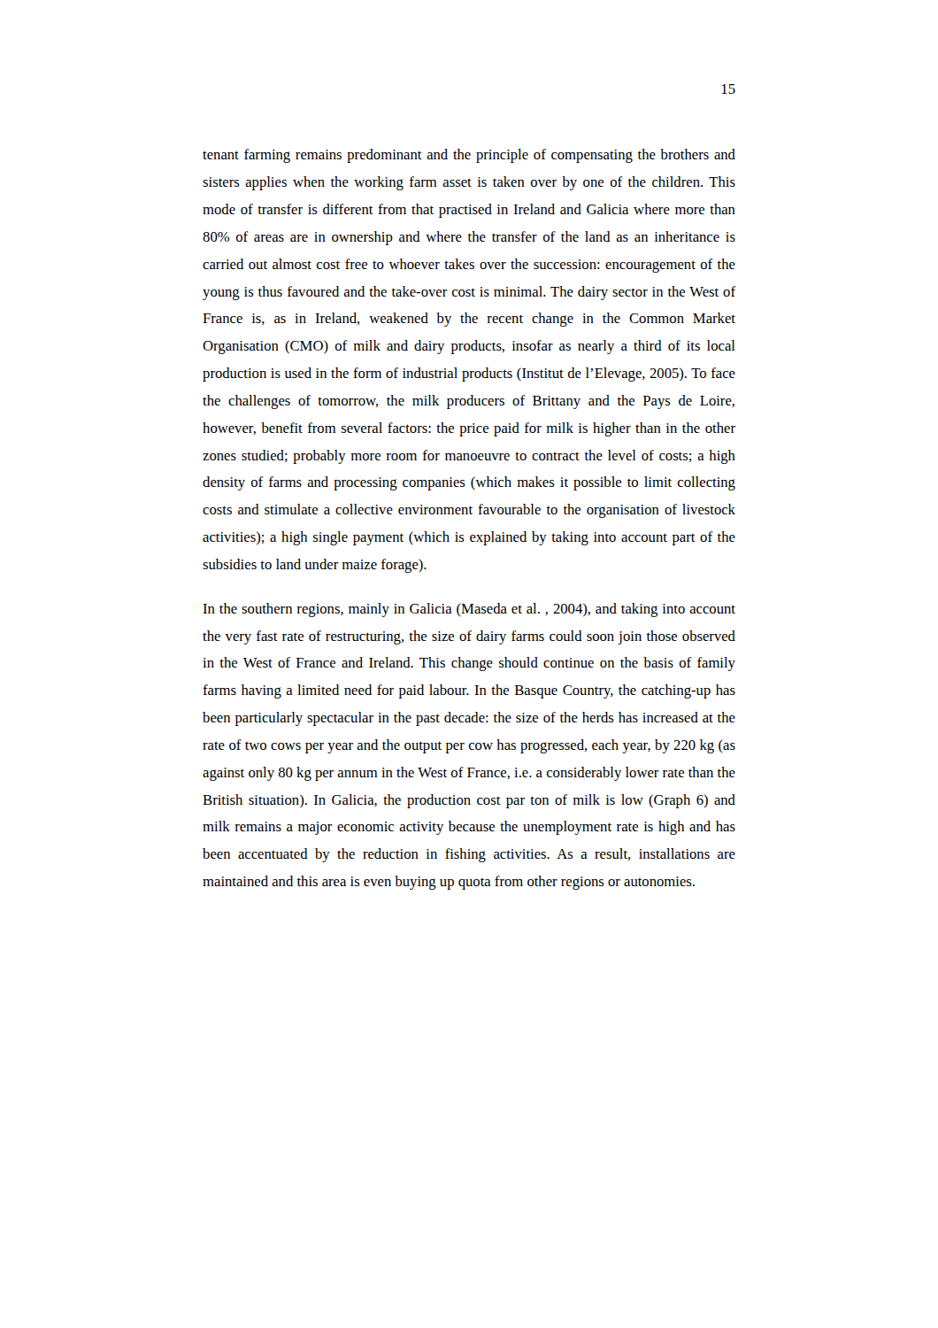15
tenant farming remains predominant and the principle of compensating the brothers and sisters applies when the working farm asset is taken over by one of the children. This mode of transfer is different from that practised in Ireland and Galicia where more than 80% of areas are in ownership and where the transfer of the land as an inheritance is carried out almost cost free to whoever takes over the succession: encouragement of the young is thus favoured and the take-over cost is minimal. The dairy sector in the West of France is, as in Ireland, weakened by the recent change in the Common Market Organisation (CMO) of milk and dairy products, insofar as nearly a third of its local production is used in the form of industrial products (Institut de l’Elevage, 2005). To face the challenges of tomorrow, the milk producers of Brittany and the Pays de Loire, however, benefit from several factors: the price paid for milk is higher than in the other zones studied; probably more room for manoeuvre to contract the level of costs; a high density of farms and processing companies (which makes it possible to limit collecting costs and stimulate a collective environment favourable to the organisation of livestock activities); a high single payment (which is explained by taking into account part of the subsidies to land under maize forage).
In the southern regions, mainly in Galicia (Maseda et al. , 2004), and taking into account the very fast rate of restructuring, the size of dairy farms could soon join those observed in the West of France and Ireland. This change should continue on the basis of family farms having a limited need for paid labour. In the Basque Country, the catching-up has been particularly spectacular in the past decade: the size of the herds has increased at the rate of two cows per year and the output per cow has progressed, each year, by 220 kg (as against only 80 kg per annum in the West of France, i.e. a considerably lower rate than the British situation). In Galicia, the production cost par ton of milk is low (Graph 6) and milk remains a major economic activity because the unemployment rate is high and has been accentuated by the reduction in fishing activities. As a result, installations are maintained and this area is even buying up quota from other regions or autonomies.